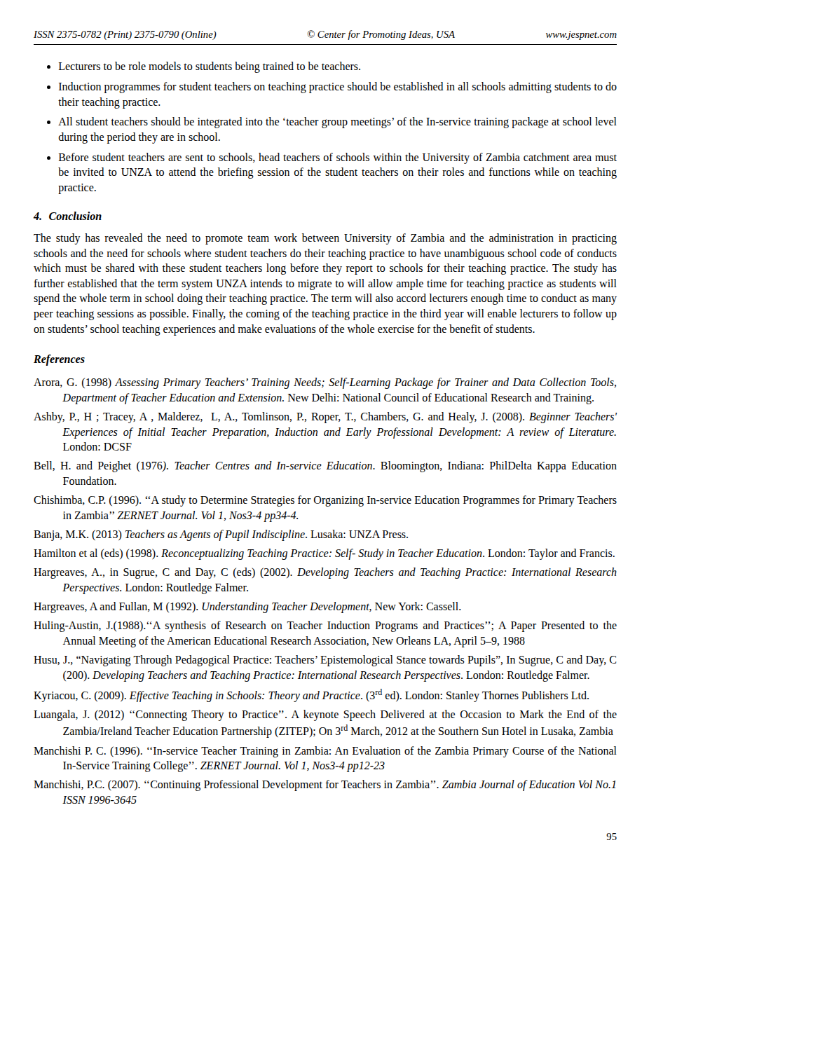ISSN 2375-0782 (Print) 2375-0790 (Online) © Center for Promoting Ideas, USA www.jespnet.com
Lecturers to be role models to students being trained to be teachers.
Induction programmes for student teachers on teaching practice should be established in all schools admitting students to do their teaching practice.
All student teachers should be integrated into the ‘teacher group meetings’ of the In-service training package at school level during the period they are in school.
Before student teachers are sent to schools, head teachers of schools within the University of Zambia catchment area must be invited to UNZA to attend the briefing session of the student teachers on their roles and functions while on teaching practice.
4. Conclusion
The study has revealed the need to promote team work between University of Zambia and the administration in practicing schools and the need for schools where student teachers do their teaching practice to have unambiguous school code of conducts which must be shared with these student teachers long before they report to schools for their teaching practice. The study has further established that the term system UNZA intends to migrate to will allow ample time for teaching practice as students will spend the whole term in school doing their teaching practice. The term will also accord lecturers enough time to conduct as many peer teaching sessions as possible. Finally, the coming of the teaching practice in the third year will enable lecturers to follow up on students’ school teaching experiences and make evaluations of the whole exercise for the benefit of students.
References
Arora, G. (1998) Assessing Primary Teachers’ Training Needs; Self-Learning Package for Trainer and Data Collection Tools, Department of Teacher Education and Extension. New Delhi: National Council of Educational Research and Training.
Ashby, P., H ; Tracey, A , Malderez, L, A., Tomlinson, P., Roper, T., Chambers, G. and Healy, J. (2008). Beginner Teachers' Experiences of Initial Teacher Preparation, Induction and Early Professional Development: A review of Literature. London: DCSF
Bell, H. and Peighet (1976). Teacher Centres and In-service Education. Bloomington, Indiana: PhilDelta Kappa Education Foundation.
Chishimba, C.P. (1996). ‘‘A study to Determine Strategies for Organizing In-service Education Programmes for Primary Teachers in Zambia’’ ZERNET Journal. Vol 1, Nos3-4 pp34-4.
Banja, M.K. (2013) Teachers as Agents of Pupil Indiscipline. Lusaka: UNZA Press.
Hamilton et al (eds) (1998). Reconceptualizing Teaching Practice: Self- Study in Teacher Education. London: Taylor and Francis.
Hargreaves, A., in Sugrue, C and Day, C (eds) (2002). Developing Teachers and Teaching Practice: International Research Perspectives. London: Routledge Falmer.
Hargreaves, A and Fullan, M (1992). Understanding Teacher Development, New York: Cassell.
Huling-Austin, J.(1988).‘‘A synthesis of Research on Teacher Induction Programs and Practices’’; A Paper Presented to the Annual Meeting of the American Educational Research Association, New Orleans LA, April 5–9, 1988
Husu, J., “Navigating Through Pedagogical Practice: Teachers’ Epistemological Stance towards Pupils”, In Sugrue, C and Day, C (200). Developing Teachers and Teaching Practice: International Research Perspectives. London: Routledge Falmer.
Kyriacou, C. (2009). Effective Teaching in Schools: Theory and Practice. (3rd ed). London: Stanley Thornes Publishers Ltd.
Luangala, J. (2012) ‘‘Connecting Theory to Practice’’. A keynote Speech Delivered at the Occasion to Mark the End of the Zambia/Ireland Teacher Education Partnership (ZITEP); On 3rd March, 2012 at the Southern Sun Hotel in Lusaka, Zambia
Manchishi P. C. (1996). ‘‘In-service Teacher Training in Zambia: An Evaluation of the Zambia Primary Course of the National In-Service Training College’’. ZERNET Journal. Vol 1, Nos3-4 pp12-23
Manchishi, P.C. (2007). ‘‘Continuing Professional Development for Teachers in Zambia’’. Zambia Journal of Education Vol No.1 ISSN 1996-3645
95